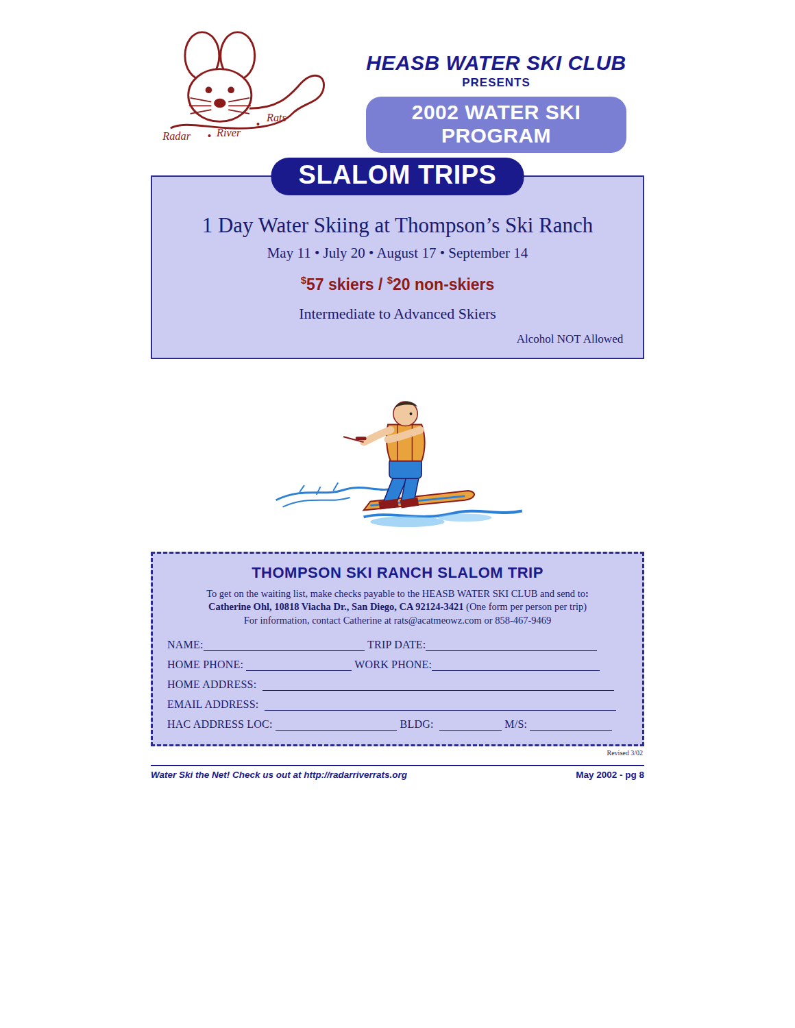Radar • River • Rats
HEASB WATER SKI CLUB
PRESENTS
2002 WATER SKI PROGRAM
SLALOM TRIPS
1 Day Water Skiing at Thompson’s Ski Ranch
May 11 • July 20 • August 17 • September 14
$57 skiers / $20 non-skiers
Intermediate to Advanced Skiers
Alcohol NOT Allowed
THOMPSON SKI RANCH SLALOM TRIP
To get on the waiting list, make checks payable to the HEASB WATER SKI CLUB and send to:
Catherine Ohl, 10818 Viacha Dr., San Diego, CA 92124-3421 (One form per person per trip)
For information, contact Catherine at rats@acatmeowz.com or 858-467-9469
Name: Trip Date:
Home Phone: Work Phone:
Home Address:
Email Address:
HAC Address Loc: Bldg: M/S:
Revised 3/02
Water Ski the Net! Check us out at http://radarriverrats.org May 2002 - pg 8